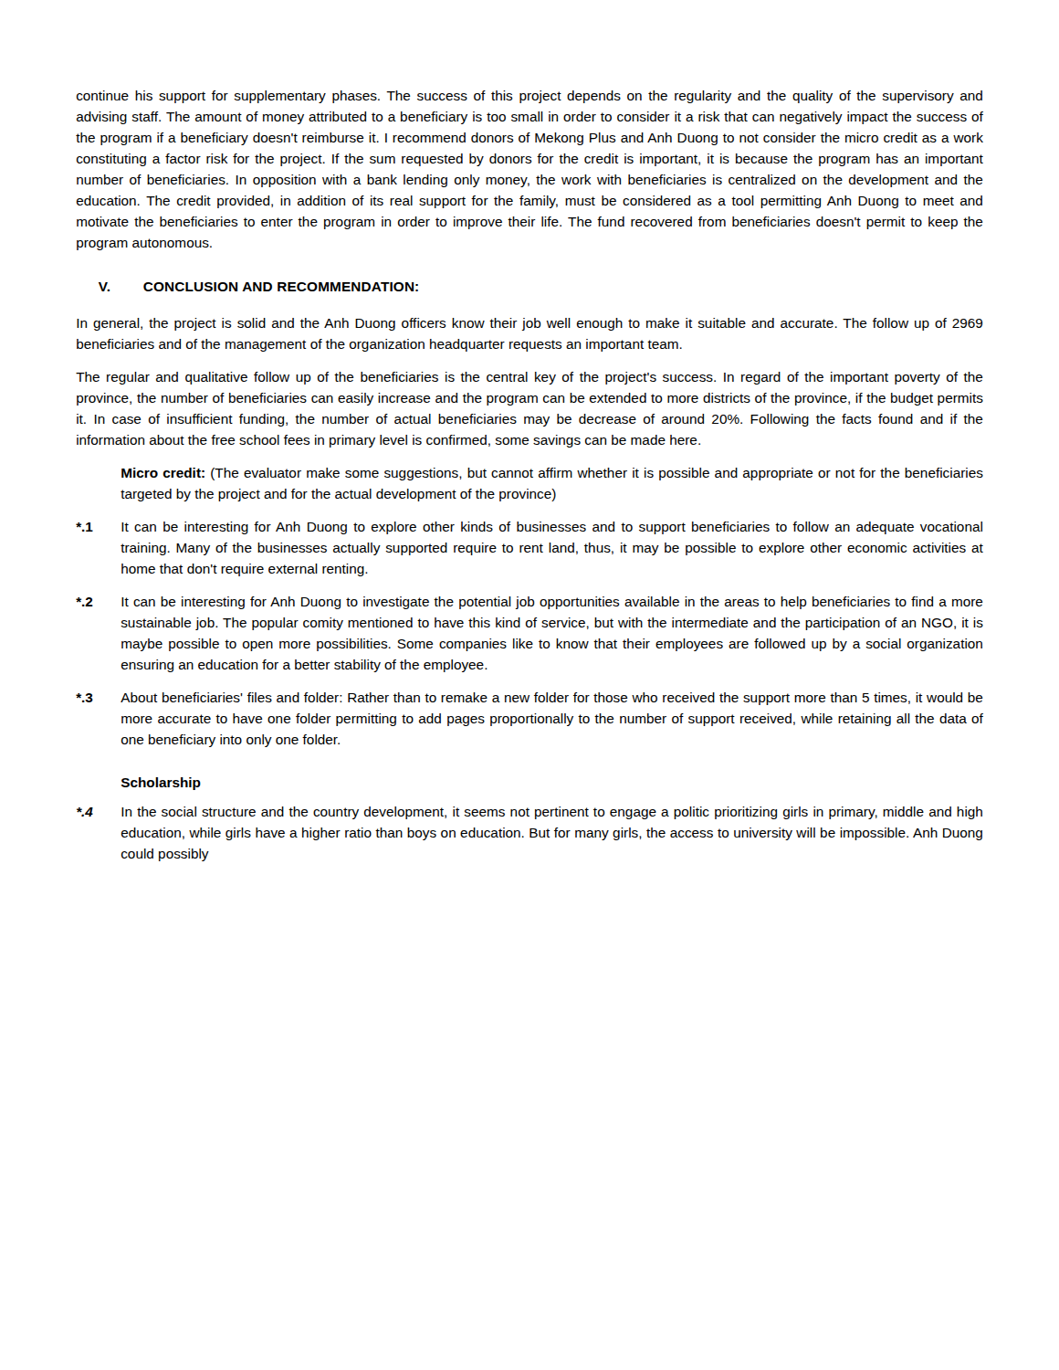continue his support for supplementary phases. The success of this project depends on the regularity and the quality of the supervisory and advising staff. The amount of money attributed to a beneficiary is too small in order to consider it a risk that can negatively impact the success of the program if a beneficiary doesn't reimburse it. I recommend donors of Mekong Plus and Anh Duong to not consider the micro credit as a work constituting a factor risk for the project. If the sum requested by donors for the credit is important, it is because the program has an important number of beneficiaries. In opposition with a bank lending only money, the work with beneficiaries is centralized on the development and the education. The credit provided, in addition of its real support for the family, must be considered as a tool permitting Anh Duong to meet and motivate the beneficiaries to enter the program in order to improve their life. The fund recovered from beneficiaries doesn't permit to keep the program autonomous.
V. Conclusion and Recommendation:
In general, the project is solid and the Anh Duong officers know their job well enough to make it suitable and accurate. The follow up of 2969 beneficiaries and of the management of the organization headquarter requests an important team.
The regular and qualitative follow up of the beneficiaries is the central key of the project's success. In regard of the important poverty of the province, the number of beneficiaries can easily increase and the program can be extended to more districts of the province, if the budget permits it. In case of insufficient funding, the number of actual beneficiaries may be decrease of around 20%. Following the facts found and if the information about the free school fees in primary level is confirmed, some savings can be made here.
Micro credit: (The evaluator make some suggestions, but cannot affirm whether it is possible and appropriate or not for the beneficiaries targeted by the project and for the actual development of the province)
*.1
It can be interesting for Anh Duong to explore other kinds of businesses and to support beneficiaries to follow an adequate vocational training. Many of the businesses actually supported require to rent land, thus, it may be possible to explore other economic activities at home that don't require external renting.
*.2
It can be interesting for Anh Duong to investigate the potential job opportunities available in the areas to help beneficiaries to find a more sustainable job. The popular comity mentioned to have this kind of service, but with the intermediate and the participation of an NGO, it is maybe possible to open more possibilities. Some companies like to know that their employees are followed up by a social organization ensuring an education for a better stability of the employee.
*.3
About beneficiaries' files and folder: Rather than to remake a new folder for those who received the support more than 5 times, it would be more accurate to have one folder permitting to add pages proportionally to the number of support received, while retaining all the data of one beneficiary into only one folder.
Scholarship
*.4
In the social structure and the country development, it seems not pertinent to engage a politic prioritizing girls in primary, middle and high education, while girls have a higher ratio than boys on education. But for many girls, the access to university will be impossible. Anh Duong could possibly